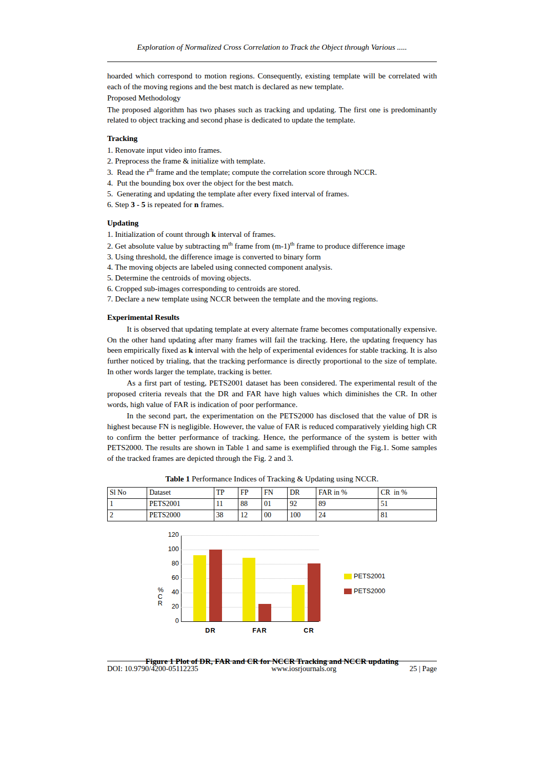Exploration of Normalized Cross Correlation to Track the Object through Various .....
hoarded which correspond to motion regions. Consequently, existing template will be correlated with each of the moving regions and the best match is declared as new template.
Proposed Methodology
The proposed algorithm has two phases such as tracking and updating. The first one is predominantly related to object tracking and second phase is dedicated to update the template.
Tracking
1. Renovate input video into frames.
2. Preprocess the frame & initialize with template.
3. Read the rth frame and the template; compute the correlation score through NCCR.
4. Put the bounding box over the object for the best match.
5. Generating and updating the template after every fixed interval of frames.
6. Step 3 - 5 is repeated for n frames.
Updating
1. Initialization of count through k interval of frames.
2. Get absolute value by subtracting mth frame from (m-1)th frame to produce difference image
3. Using threshold, the difference image is converted to binary form
4. The moving objects are labeled using connected component analysis.
5. Determine the centroids of moving objects.
6. Cropped sub-images corresponding to centroids are stored.
7. Declare a new template using NCCR between the template and the moving regions.
Experimental Results
It is observed that updating template at every alternate frame becomes computationally expensive. On the other hand updating after many frames will fail the tracking. Here, the updating frequency has been empirically fixed as k interval with the help of experimental evidences for stable tracking. It is also further noticed by trialing, that the tracking performance is directly proportional to the size of template. In other words larger the template, tracking is better.
As a first part of testing, PETS2001 dataset has been considered. The experimental result of the proposed criteria reveals that the DR and FAR have high values which diminishes the CR. In other words, high value of FAR is indication of poor performance.
In the second part, the experimentation on the PETS2000 has disclosed that the value of DR is highest because FN is negligible. However, the value of FAR is reduced comparatively yielding high CR to confirm the better performance of tracking. Hence, the performance of the system is better with PETS2000. The results are shown in Table 1 and same is exemplified through the Fig.1. Some samples of the tracked frames are depicted through the Fig. 2 and 3.
Table 1 Performance Indices of Tracking & Updating using NCCR.
| Sl No | Dataset | TP | FP | FN | DR | FAR in % | CR in % |
| --- | --- | --- | --- | --- | --- | --- | --- |
| 1 | PETS2001 | 11 | 88 | 01 | 92 | 89 | 51 |
| 2 | PETS2000 | 38 | 12 | 00 | 100 | 24 | 81 |
%
C
R
120 100 80 60 40 20 0
DR
FAR
CR
PETS2001
PETS2000
Figure 1 Plot of DR, FAR and CR for NCCR Tracking and NCCR updating
DOI: 10.9790/4200-05112235 www.iosrjournals.org 25 | Page